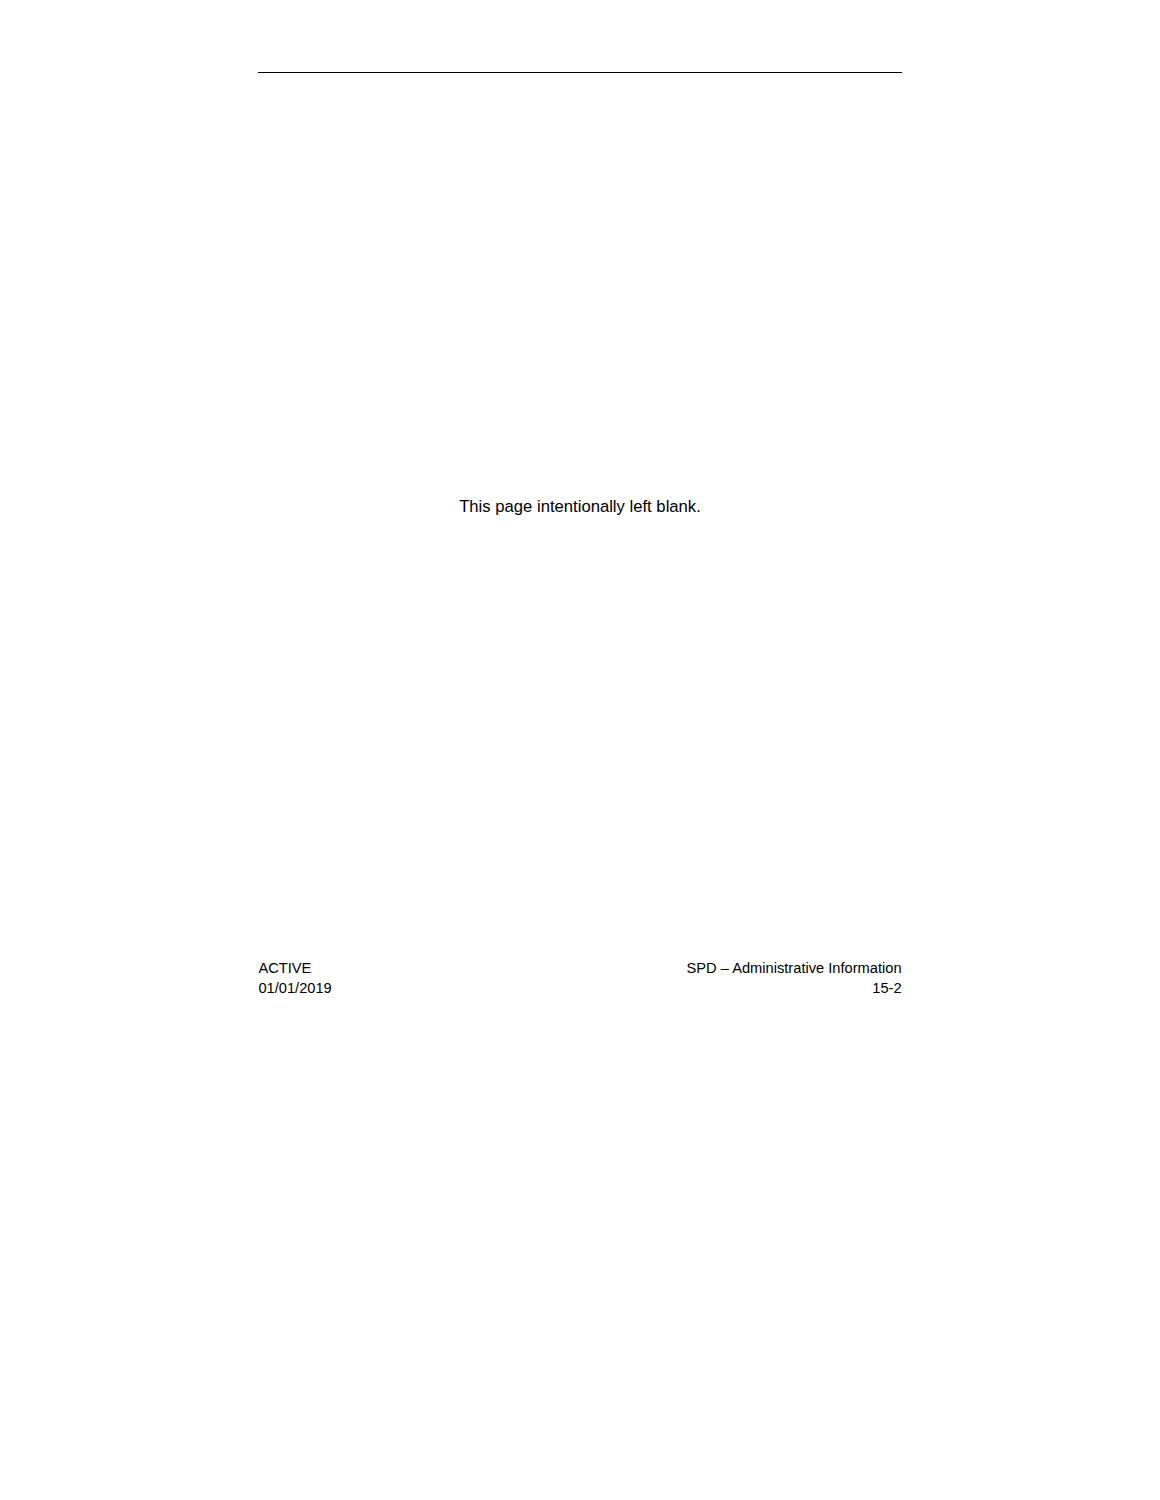This page intentionally left blank.
ACTIVE 01/01/2019
SPD – Administrative Information 15-2